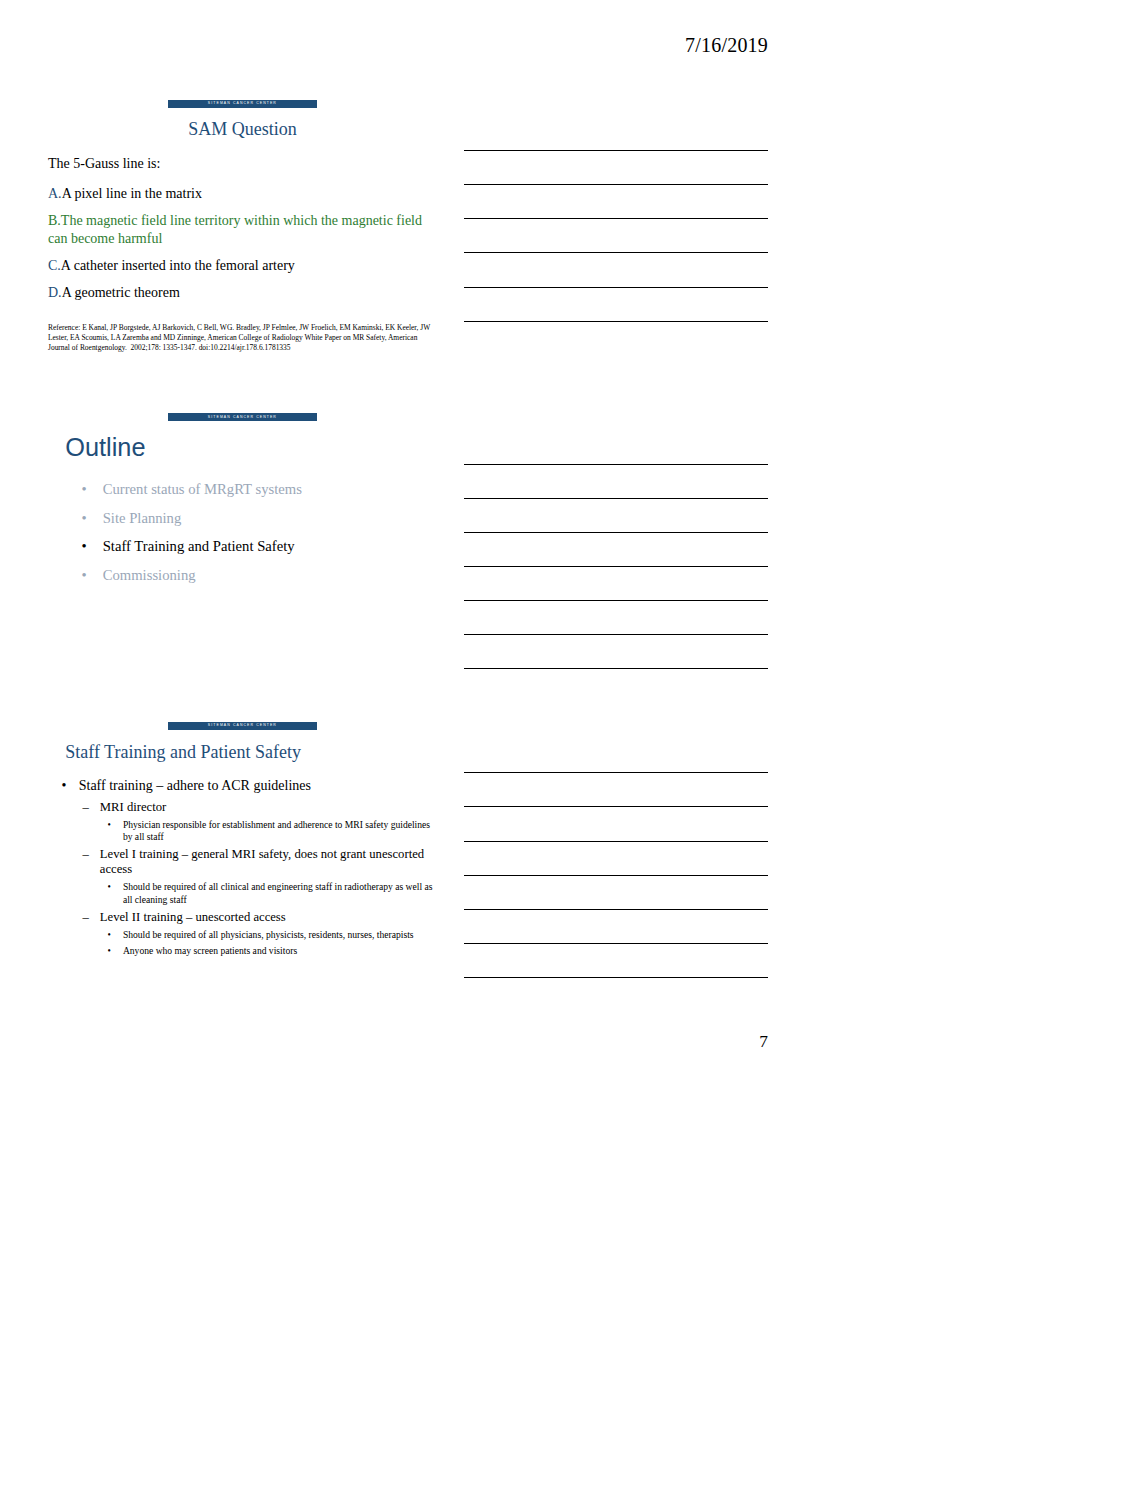7/16/2019
SAM Question
The 5-Gauss line is:
A. A pixel line in the matrix
B.The magnetic field line territory within which the magnetic field can become harmful
C. A catheter inserted into the femoral artery
D. A geometric theorem
Reference: E Kanal, JP Borgstede, AJ Barkovich, C Bell, WG. Bradley, JP Felmlee, JW Froelich, EM Kaminski, EK Keeler, JW Lester, EA Scoumis, LA Zaremba and MD Zinninge, American College of Radiology White Paper on MR Safety, American Journal of Roentgenology. 2002;178: 1335-1347. doi:10.2214/ajr.178.6.1781335
Outline
Current status of MRgRT systems
Site Planning
Staff Training and Patient Safety
Commissioning
Staff Training and Patient Safety
Staff training – adhere to ACR guidelines
MRI director
Physician responsible for establishment and adherence to MRI safety guidelines by all staff
Level I training – general MRI safety, does not grant unescorted access
Should be required of all clinical and engineering staff in radiotherapy as well as all cleaning staff
Level II training – unescorted access
Should be required of all physicians, physicists, residents, nurses, therapists
Anyone who may screen patients and visitors
7